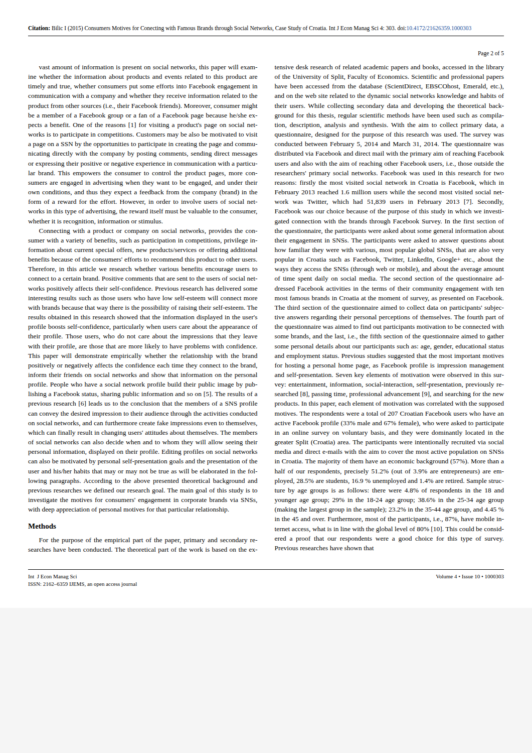Citation: Bilic I (2015) Consumers Motives for Conecting with Famous Brands through Social Networks, Case Study of Croatia. Int J Econ Manag Sci 4: 303. doi:10.4172/21626359.1000303
Page 2 of 5
vast amount of information is present on social networks, this paper will examine whether the information about products and events related to this product are timely and true, whether consumers put some efforts into Facebook engagement in communication with a company and whether they receive information related to the product from other sources (i.e., their Facebook friends). Moreover, consumer might be a member of a Facebook group or a fan of a Facebook page because he/she expects a benefit. One of the reasons [1] for visiting a product's page on social networks is to participate in competitions. Customers may be also be motivated to visit a page on a SSN by the opportunities to participate in creating the page and communicating directly with the company by posting comments, sending direct messages or expressing their positive or negative experience in communication with a particular brand. This empowers the consumer to control the product pages, more consumers are engaged in advertising when they want to be engaged, and under their own conditions, and thus they expect a feedback from the company (brand) in the form of a reward for the effort. However, in order to involve users of social networks in this type of advertising, the reward itself must be valuable to the consumer, whether it is recognition, information or stimulus.
Connecting with a product or company on social networks, provides the consumer with a variety of benefits, such as participation in competitions, privilege information about current special offers, new products/services or offering additional benefits because of the consumers' efforts to recommend this product to other users. Therefore, in this article we research whether various benefits encourage users to connect to a certain brand. Positive comments that are sent to the users of social networks positively affects their self-confidence. Previous research has delivered some interesting results such as those users who have low self-esteem will connect more with brands because that way there is the possibility of raising their self-esteem. The results obtained in this research showed that the information displayed in the user's profile boosts self-confidence, particularly when users care about the appearance of their profile. Those users, who do not care about the impressions that they leave with their profile, are those that are more likely to have problems with confidence. This paper will demonstrate empirically whether the relationship with the brand positively or negatively affects the confidence each time they connect to the brand, inform their friends on social networks and show that information on the personal profile. People who have a social network profile build their public image by publishing a Facebook status, sharing public information and so on [5]. The results of a previous research [6] leads us to the conclusion that the members of a SNS profile can convey the desired impression to their audience through the activities conducted on social networks, and can furthermore create fake impressions even to themselves, which can finally result in changing users' attitudes about themselves. The members of social networks can also decide when and to whom they will allow seeing their personal information, displayed on their profile. Editing profiles on social networks can also be motivated by personal self-presentation goals and the presentation of the user and his/her habits that may or may not be true as will be elaborated in the following paragraphs. According to the above presented theoretical background and previous researches we defined our research goal. The main goal of this study is to investigate the motives for consumers' engagement in corporate brands via SNSs, with deep appreciation of personal motives for that particular relationship.
Methods
For the purpose of the empirical part of the paper, primary and secondary researches have been conducted. The theoretical part of the work is based on the extensive desk research of related academic papers and books, accessed in the library of the University of Split, Faculty of Economics. Scientific and professional papers have been accessed from the database (ScientDirect, EBSCOhost, Emerald, etc.), and on the web site related to the dynamic social networks knowledge and habits of their users. While collecting secondary data and developing the theoretical background for this thesis, regular scientific methods have been used such as compilation, description, analysis and synthesis. With the aim to collect primary data, a questionnaire, designed for the purpose of this research was used. The survey was conducted between February 5, 2014 and March 31, 2014. The questionnaire was distributed via Facebook and direct mail with the primary aim of reaching Facebook users and also with the aim of reaching other Facebook users, i.e., those outside the researchers' primary social networks. Facebook was used in this research for two reasons: firstly the most visited social network in Croatia is Facebook, which in February 2013 reached 1.6 million users while the second most visited social network was Twitter, which had 51,839 users in February 2013 [7]. Secondly, Facebook was our choice because of the purpose of this study in which we investigated connection with the brands through Facebook Survey. In the first section of the questionnaire, the participants were asked about some general information about their engagement in SNSs. The participants were asked to answer questions about how familiar they were with various, most popular global SNSs, that are also very popular in Croatia such as Facebook, Twitter, LinkedIn, Google+ etc., about the ways they access the SNSs (through web or mobile), and about the average amount of time spent daily on social media. The second section of the questionnaire addressed Facebook activities in the terms of their community engagement with ten most famous brands in Croatia at the moment of survey, as presented on Facebook. The third section of the questionnaire aimed to collect data on participants' subjective answers regarding their personal perceptions of themselves. The fourth part of the questionnaire was aimed to find out participants motivation to be connected with some brands, and the last, i.e., the fifth section of the questionnaire aimed to gather some personal details about our participants such as: age, gender, educational status and employment status. Previous studies suggested that the most important motives for hosting a personal home page, as Facebook profile is impression management and self-presentation. Seven key elements of motivation were observed in this survey: entertainment, information, social-interaction, self-presentation, previously researched [8], passing time, professional advancement [9], and searching for the new products. In this paper, each element of motivation was correlated with the supposed motives. The respondents were a total of 207 Croatian Facebook users who have an active Facebook profile (33% male and 67% female), who were asked to participate in an online survey on voluntary basis, and they were dominantly located in the greater Split (Croatia) area. The participants were intentionally recruited via social media and direct e-mails with the aim to cover the most active population on SNSs in Croatia. The majority of them have an economic background (57%). More than a half of our respondents, precisely 51.2% (out of 3.9% are entrepreneurs) are employed, 28.5% are students, 16.9 % unemployed and 1.4% are retired. Sample structure by age groups is as follows: there were 4.8% of respondents in the 18 and younger age group; 29% in the 18-24 age group; 38.6% in the 25-34 age group (making the largest group in the sample); 23.2% in the 35-44 age group, and 4.45 % in the 45 and over. Furthermore, most of the participants, i.e., 87%, have mobile internet access, what is in line with the global level of 80% [10]. This could be considered a proof that our respondents were a good choice for this type of survey. Previous researches have shown that
Int J Econ Manag Sci
ISSN: 2162–6359 IJEMS, an open access journal
Volume 4 • Issue 10 • 1000303